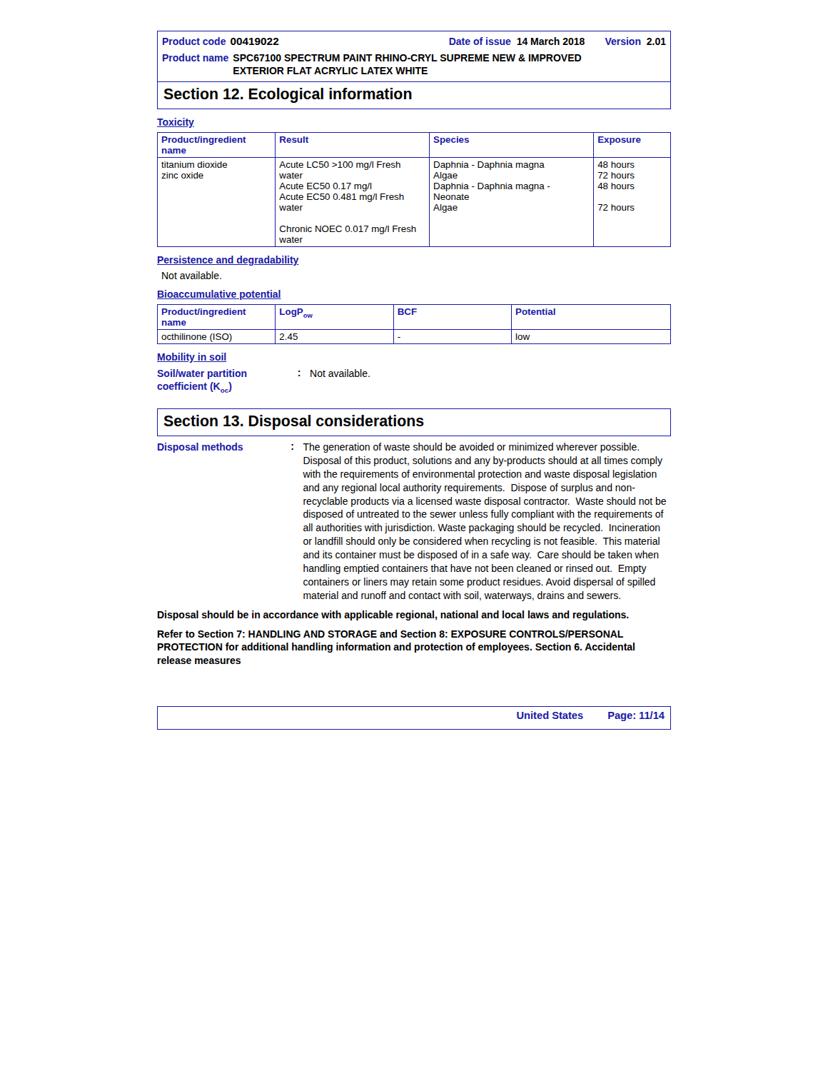Product code 00419022 Date of issue 14 March 2018 Version 2.01
Product name SPC67100 SPECTRUM PAINT RHINO-CRYL SUPREME NEW & IMPROVED
EXTERIOR FLAT ACRYLIC LATEX WHITE
Section 12. Ecological information
Toxicity
| Product/ingredient name | Result | Species | Exposure |
| --- | --- | --- | --- |
| titanium dioxide zinc oxide | Acute LC50 >100 mg/l Fresh water Acute EC50 0.17 mg/l Acute EC50 0.481 mg/l Fresh water Chronic NOEC 0.017 mg/l Fresh water | Daphnia - Daphnia magna Algae Daphnia - Daphnia magna - Neonate Algae | 48 hours 72 hours 48 hours 72 hours |
Persistence and degradability
Not available.
Bioaccumulative potential
| Product/ingredient name | LogP ow | BCF | Potential |
| --- | --- | --- | --- |
| octhilinone (ISO) | 2.45 | - | low |
Mobility in soil
Soil/water partition
coefficient (Koc)
:
Not available.
Section 13. Disposal considerations
Disposal methods
:
The generation of waste should be avoided or minimized wherever possible. Disposal of this product, solutions and any by-products should at all times comply with the requirements of environmental protection and waste disposal legislation and any regional local authority requirements. Dispose of surplus and non-recyclable products via a licensed waste disposal contractor. Waste should not be disposed of untreated to the sewer unless fully compliant with the requirements of all authorities with jurisdiction. Waste packaging should be recycled. Incineration or landfill should only be considered when recycling is not feasible. This material and its container must be disposed of in a safe way. Care should be taken when handling emptied containers that have not been cleaned or rinsed out. Empty containers or liners may retain some product residues. Avoid dispersal of spilled material and runoff and contact with soil, waterways, drains and sewers.
Disposal should be in accordance with applicable regional, national and local laws and regulations.
Refer to Section 7: HANDLING AND STORAGE and Section 8: EXPOSURE CONTROLS/PERSONAL PROTECTION for additional handling information and protection of employees. Section 6. Accidental release measures
United StatesPage: 11/14